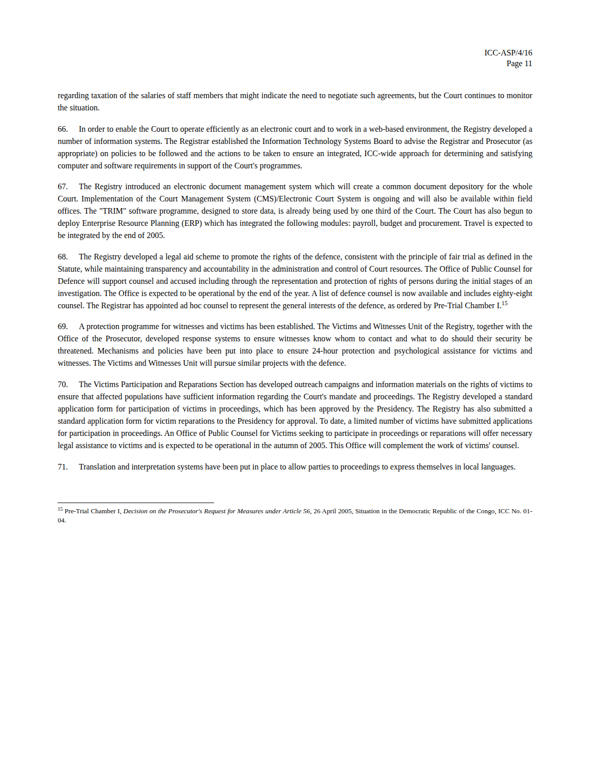ICC-ASP/4/16 Page 11
regarding taxation of the salaries of staff members that might indicate the need to negotiate such agreements, but the Court continues to monitor the situation.
66. In order to enable the Court to operate efficiently as an electronic court and to work in a web-based environment, the Registry developed a number of information systems. The Registrar established the Information Technology Systems Board to advise the Registrar and Prosecutor (as appropriate) on policies to be followed and the actions to be taken to ensure an integrated, ICC-wide approach for determining and satisfying computer and software requirements in support of the Court's programmes.
67. The Registry introduced an electronic document management system which will create a common document depository for the whole Court. Implementation of the Court Management System (CMS)/Electronic Court System is ongoing and will also be available within field offices. The "TRIM" software programme, designed to store data, is already being used by one third of the Court. The Court has also begun to deploy Enterprise Resource Planning (ERP) which has integrated the following modules: payroll, budget and procurement. Travel is expected to be integrated by the end of 2005.
68. The Registry developed a legal aid scheme to promote the rights of the defence, consistent with the principle of fair trial as defined in the Statute, while maintaining transparency and accountability in the administration and control of Court resources. The Office of Public Counsel for Defence will support counsel and accused including through the representation and protection of rights of persons during the initial stages of an investigation. The Office is expected to be operational by the end of the year. A list of defence counsel is now available and includes eighty-eight counsel. The Registrar has appointed ad hoc counsel to represent the general interests of the defence, as ordered by Pre-Trial Chamber I.15
69. A protection programme for witnesses and victims has been established. The Victims and Witnesses Unit of the Registry, together with the Office of the Prosecutor, developed response systems to ensure witnesses know whom to contact and what to do should their security be threatened. Mechanisms and policies have been put into place to ensure 24-hour protection and psychological assistance for victims and witnesses. The Victims and Witnesses Unit will pursue similar projects with the defence.
70. The Victims Participation and Reparations Section has developed outreach campaigns and information materials on the rights of victims to ensure that affected populations have sufficient information regarding the Court's mandate and proceedings. The Registry developed a standard application form for participation of victims in proceedings, which has been approved by the Presidency. The Registry has also submitted a standard application form for victim reparations to the Presidency for approval. To date, a limited number of victims have submitted applications for participation in proceedings. An Office of Public Counsel for Victims seeking to participate in proceedings or reparations will offer necessary legal assistance to victims and is expected to be operational in the autumn of 2005. This Office will complement the work of victims' counsel.
71. Translation and interpretation systems have been put in place to allow parties to proceedings to express themselves in local languages.
15 Pre-Trial Chamber I, Decision on the Prosecutor's Request for Measures under Article 56, 26 April 2005, Situation in the Democratic Republic of the Congo, ICC No. 01-04.